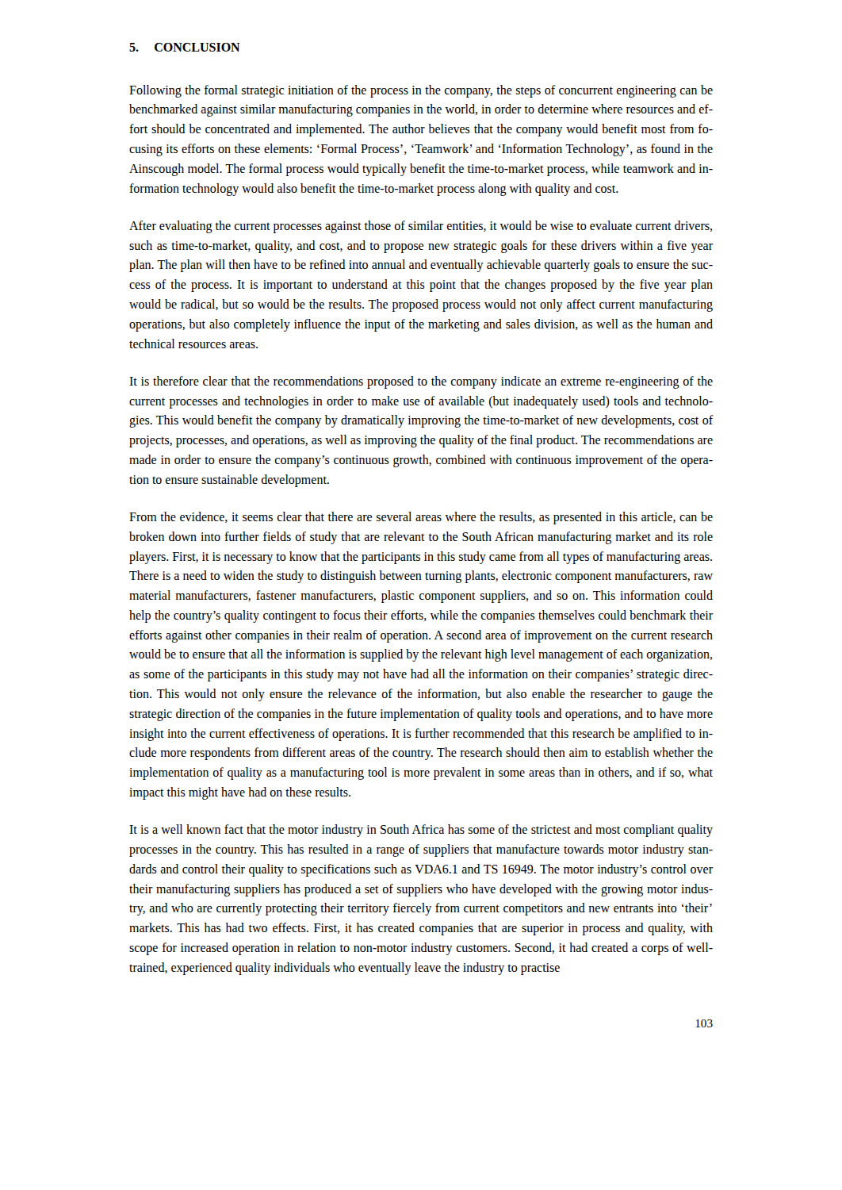5. CONCLUSION
Following the formal strategic initiation of the process in the company, the steps of concurrent engineering can be benchmarked against similar manufacturing companies in the world, in order to determine where resources and effort should be concentrated and implemented. The author believes that the company would benefit most from focusing its efforts on these elements: ‘Formal Process’, ‘Teamwork’ and ‘Information Technology’, as found in the Ainscough model. The formal process would typically benefit the time-to-market process, while teamwork and information technology would also benefit the time-to-market process along with quality and cost.
After evaluating the current processes against those of similar entities, it would be wise to evaluate current drivers, such as time-to-market, quality, and cost, and to propose new strategic goals for these drivers within a five year plan. The plan will then have to be refined into annual and eventually achievable quarterly goals to ensure the success of the process. It is important to understand at this point that the changes proposed by the five year plan would be radical, but so would be the results. The proposed process would not only affect current manufacturing operations, but also completely influence the input of the marketing and sales division, as well as the human and technical resources areas.
It is therefore clear that the recommendations proposed to the company indicate an extreme re-engineering of the current processes and technologies in order to make use of available (but inadequately used) tools and technologies. This would benefit the company by dramatically improving the time-to-market of new developments, cost of projects, processes, and operations, as well as improving the quality of the final product. The recommendations are made in order to ensure the company’s continuous growth, combined with continuous improvement of the operation to ensure sustainable development.
From the evidence, it seems clear that there are several areas where the results, as presented in this article, can be broken down into further fields of study that are relevant to the South African manufacturing market and its role players. First, it is necessary to know that the participants in this study came from all types of manufacturing areas. There is a need to widen the study to distinguish between turning plants, electronic component manufacturers, raw material manufacturers, fastener manufacturers, plastic component suppliers, and so on. This information could help the country’s quality contingent to focus their efforts, while the companies themselves could benchmark their efforts against other companies in their realm of operation. A second area of improvement on the current research would be to ensure that all the information is supplied by the relevant high level management of each organization, as some of the participants in this study may not have had all the information on their companies’ strategic direction. This would not only ensure the relevance of the information, but also enable the researcher to gauge the strategic direction of the companies in the future implementation of quality tools and operations, and to have more insight into the current effectiveness of operations. It is further recommended that this research be amplified to include more respondents from different areas of the country. The research should then aim to establish whether the implementation of quality as a manufacturing tool is more prevalent in some areas than in others, and if so, what impact this might have had on these results.
It is a well known fact that the motor industry in South Africa has some of the strictest and most compliant quality processes in the country. This has resulted in a range of suppliers that manufacture towards motor industry standards and control their quality to specifications such as VDA6.1 and TS 16949. The motor industry’s control over their manufacturing suppliers has produced a set of suppliers who have developed with the growing motor industry, and who are currently protecting their territory fiercely from current competitors and new entrants into ‘their’ markets. This has had two effects. First, it has created companies that are superior in process and quality, with scope for increased operation in relation to non-motor industry customers. Second, it had created a corps of well-trained, experienced quality individuals who eventually leave the industry to practise
103